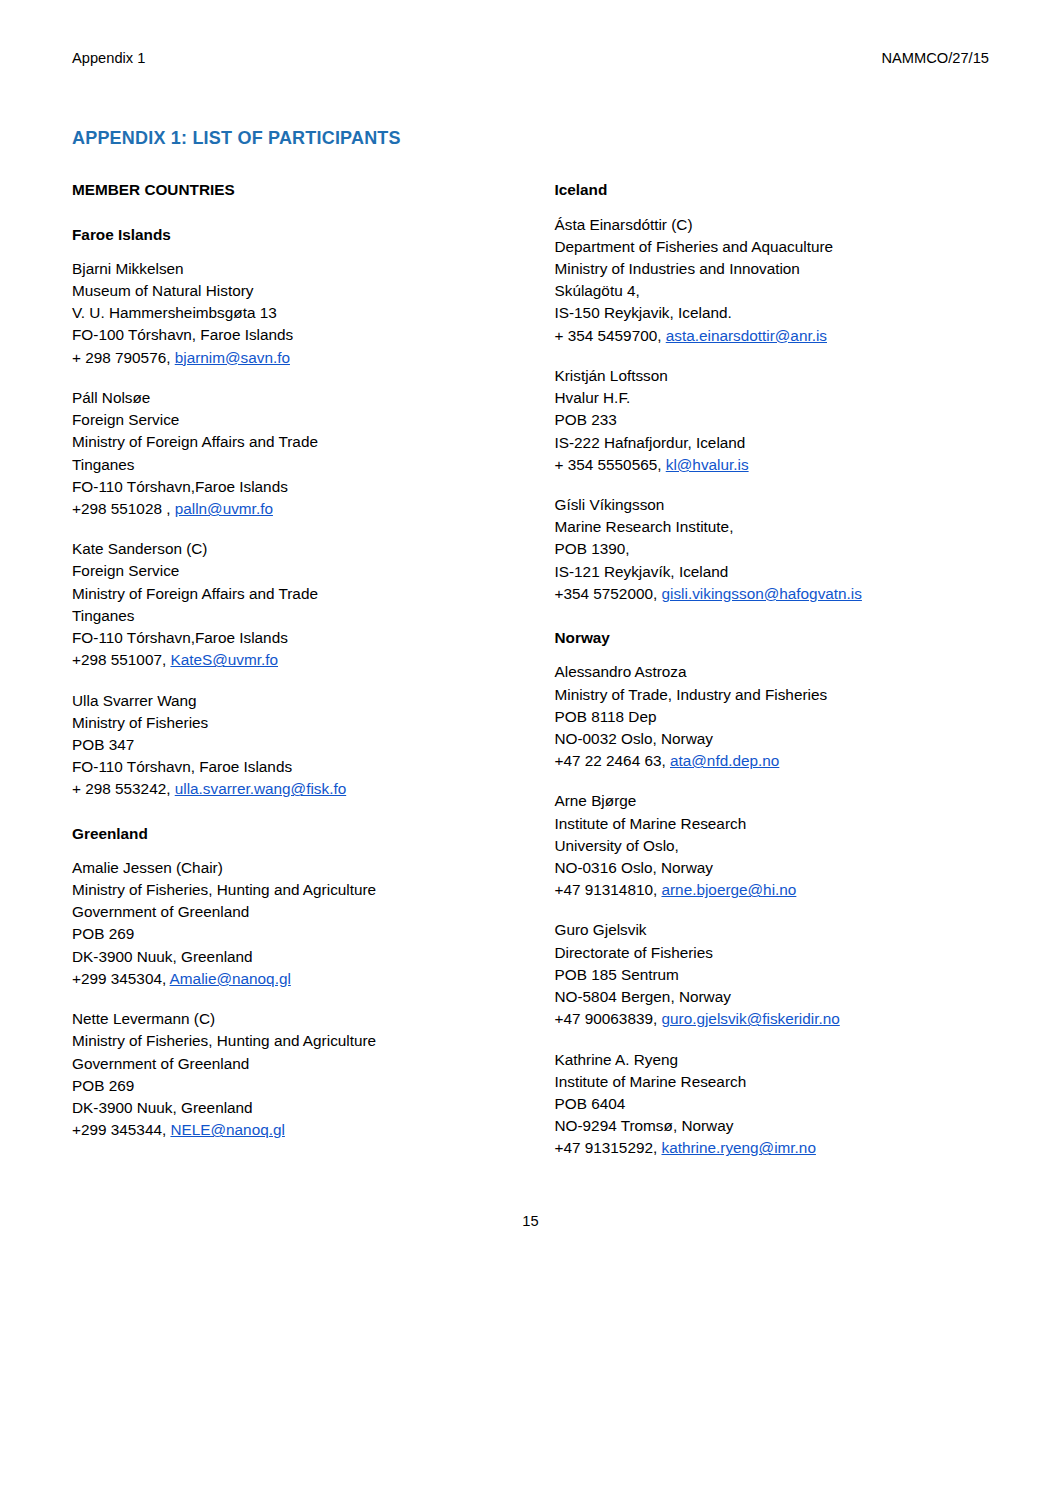Appendix 1 NAMMCO/27/15
APPENDIX 1: LIST OF PARTICIPANTS
MEMBER COUNTRIES
Faroe Islands
Bjarni Mikkelsen
Museum of Natural History
V. U. Hammersheimbsgøta 13
FO-100 Tórshavn, Faroe Islands
+ 298 790576, bjarnim@savn.fo
Páll Nolsøe
Foreign Service
Ministry of Foreign Affairs and Trade
Tinganes
FO-110 Tórshavn,Faroe Islands
+298 551028 , palln@uvmr.fo
Kate Sanderson (C)
Foreign Service
Ministry of Foreign Affairs and Trade
Tinganes
FO-110 Tórshavn,Faroe Islands
+298 551007, KateS@uvmr.fo
Ulla Svarrer Wang
Ministry of Fisheries
POB 347
FO-110 Tórshavn, Faroe Islands
+ 298 553242, ulla.svarrer.wang@fisk.fo
Greenland
Amalie Jessen (Chair)
Ministry of Fisheries, Hunting and Agriculture
Government of Greenland
POB 269
DK-3900 Nuuk, Greenland
+299 345304, Amalie@nanoq.gl
Nette Levermann (C)
Ministry of Fisheries, Hunting and Agriculture
Government of Greenland
POB 269
DK-3900 Nuuk, Greenland
+299 345344, NELE@nanoq.gl
Iceland
Ásta Einarsdóttir (C)
Department of Fisheries and Aquaculture
Ministry of Industries and Innovation
Skúlagötu 4,
IS-150 Reykjavik, Iceland.
+ 354 5459700, asta.einarsdottir@anr.is
Kristján Loftsson
Hvalur H.F.
POB 233
IS-222 Hafnafjordur, Iceland
+ 354 5550565, kl@hvalur.is
Gísli Víkingsson
Marine Research Institute,
POB 1390,
IS-121 Reykjavík, Iceland
+354 5752000, gisli.vikingsson@hafogvatn.is
Norway
Alessandro Astroza
Ministry of Trade, Industry and Fisheries
POB 8118 Dep
NO-0032 Oslo, Norway
+47 22 2464 63, ata@nfd.dep.no
Arne Bjørge
Institute of Marine Research
University of Oslo,
NO-0316 Oslo, Norway
+47 91314810, arne.bjoerge@hi.no
Guro Gjelsvik
Directorate of Fisheries
POB 185 Sentrum
NO-5804 Bergen, Norway
+47 90063839, guro.gjelsvik@fiskeridir.no
Kathrine A. Ryeng
Institute of Marine Research
POB 6404
NO-9294 Tromsø, Norway
+47 91315292, kathrine.ryeng@imr.no
15